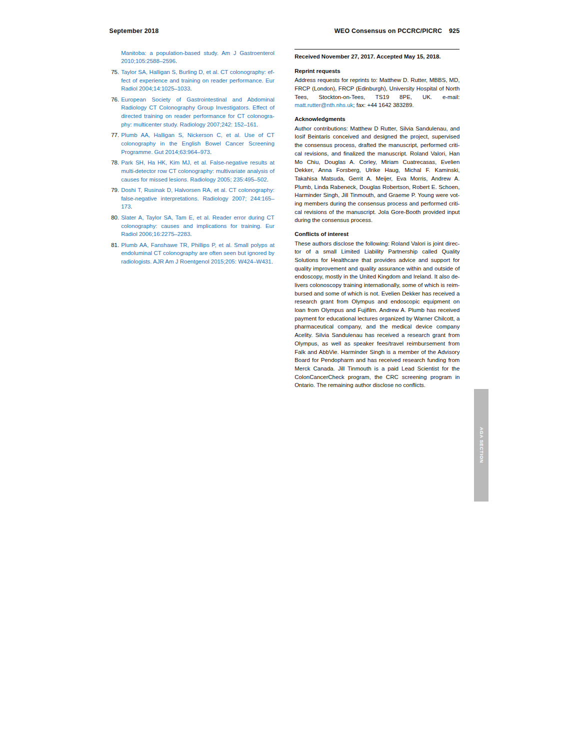September 2018
WEO Consensus on PCCRC/PICRC 925
Manitoba: a population-based study. Am J Gastroenterol 2010;105:2588–2596.
75 Taylor SA, Halligan S, Burling D, et al. CT colonography: effect of experience and training on reader performance. Eur Radiol 2004;14:1025–1033.
76 European Society of Gastrointestinal and Abdominal Radiology CT Colonography Group Investigators. Effect of directed training on reader performance for CT colonography: multicenter study. Radiology 2007;242: 152–161.
77 Plumb AA, Halligan S, Nickerson C, et al. Use of CT colonography in the English Bowel Cancer Screening Programme. Gut 2014;63:964–973.
78 Park SH, Ha HK, Kim MJ, et al. False-negative results at multi-detector row CT colonography: multivariate analysis of causes for missed lesions. Radiology 2005; 235:495–502.
79 Doshi T, Rusinak D, Halvorsen RA, et al. CT colonography: false-negative interpretations. Radiology 2007; 244:165–173.
80 Slater A, Taylor SA, Tam E, et al. Reader error during CT colonography: causes and implications for training. Eur Radiol 2006;16:2275–2283.
81 Plumb AA, Fanshawe TR, Phillips P, et al. Small polyps at endoluminal CT colonography are often seen but ignored by radiologists. AJR Am J Roentgenol 2015;205: W424–W431.
Received November 27, 2017. Accepted May 15, 2018.
Reprint requests
Address requests for reprints to: Matthew D. Rutter, MBBS, MD, FRCP (London), FRCP (Edinburgh), University Hospital of North Tees, Stockton-on-Tees, TS19 8PE, UK. e-mail: matt.rutter@nth.nhs.uk; fax: +44 1642 383289.
Acknowledgments
Author contributions: Matthew D Rutter, Silvia Sandulenau, and Iosif Beintaris conceived and designed the project, supervised the consensus process, drafted the manuscript, performed critical revisions, and finalized the manuscript. Roland Valori, Han Mo Chiu, Douglas A. Corley, Miriam Cuatrecasas, Evelien Dekker, Anna Forsberg, Ulrike Haug, Michal F. Kaminski, Takahisa Matsuda, Gerrit A. Meijer, Eva Morris, Andrew A. Plumb, Linda Rabeneck, Douglas Robertson, Robert E. Schoen, Harminder Singh, Jill Tinmouth, and Graeme P. Young were voting members during the consensus process and performed critical revisions of the manuscript. Jola Gore-Booth provided input during the consensus process.
Conflicts of interest
These authors disclose the following: Roland Valori is joint director of a small Limited Liability Partnership called Quality Solutions for Healthcare that provides advice and support for quality improvement and quality assurance within and outside of endoscopy, mostly in the United Kingdom and Ireland. It also delivers colonoscopy training internationally, some of which is reimbursed and some of which is not. Evelien Dekker has received a research grant from Olympus and endoscopic equipment on loan from Olympus and Fujifilm. Andrew A. Plumb has received payment for educational lectures organized by Warner Chilcott, a pharmaceutical company, and the medical device company Acelity. Silvia Sandulenau has received a research grant from Olympus, as well as speaker fees/travel reimbursement from Falk and AbbVie. Harminder Singh is a member of the Advisory Board for Pendopharm and has received research funding from Merck Canada. Jill Tinmouth is a paid Lead Scientist for the ColonCancerCheck program, the CRC screening program in Ontario. The remaining author disclose no conflicts.
AGA SECTION